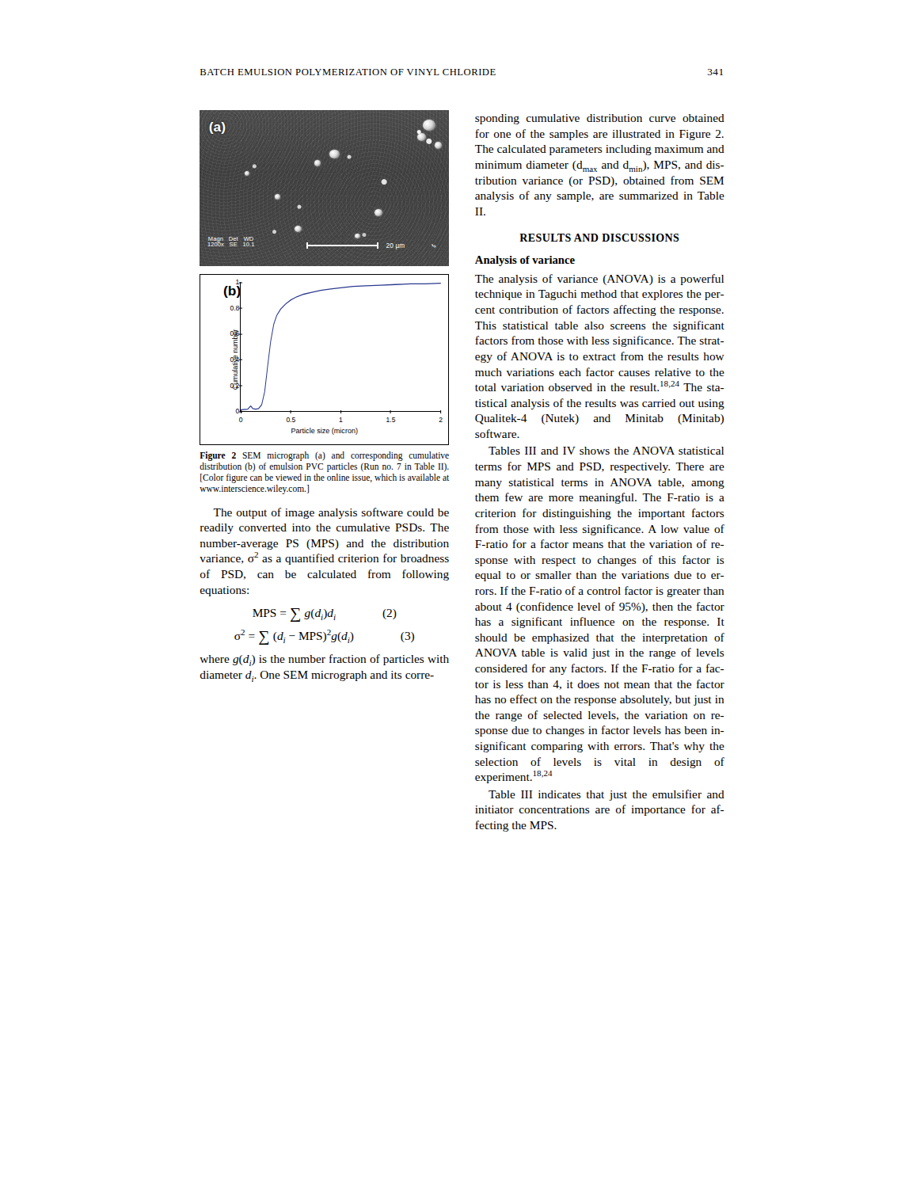Batch Emulsion Polymerization of Vinyl Chloride
341
(a)
Magn 1200x
Det SE
WD 10.1
20 µm
⤷
(b)
1
0.8
0.6
0.4
0.2
0
0
0.5
1
1.5
2
Cumulative number
Particle size (micron)
Figure 2 SEM micrograph (a) and corresponding cumulative distribution (b) of emulsion PVC particles (Run no. 7 in Table II). [Color figure can be viewed in the online issue, which is available at www.interscience.wiley.com.]
The output of image analysis software could be readily converted into the cumulative PSDs. The number-average PS (MPS) and the distribution variance, σ2 as a quantified criterion for broadness of PSD, can be calculated from following equations:
MPS = ∑ g(di)di
(2)
σ2 = ∑ (di − MPS)2g(di)
(3)
where g(di) is the number fraction of particles with diameter di. One SEM micrograph and its corre-
sponding cumulative distribution curve obtained for one of the samples are illustrated in Figure 2. The calculated parameters including maximum and minimum diameter (dmax and dmin), MPS, and distribution variance (or PSD), obtained from SEM analysis of any sample, are summarized in Table II.
Results and Discussions
Analysis of variance
The analysis of variance (ANOVA) is a powerful technique in Taguchi method that explores the percent contribution of factors affecting the response. This statistical table also screens the significant factors from those with less significance. The strategy of ANOVA is to extract from the results how much variations each factor causes relative to the total variation observed in the result.18,24 The statistical analysis of the results was carried out using Qualitek-4 (Nutek) and Minitab (Minitab) software.
Tables III and IV shows the ANOVA statistical terms for MPS and PSD, respectively. There are many statistical terms in ANOVA table, among them few are more meaningful. The F-ratio is a criterion for distinguishing the important factors from those with less significance. A low value of F-ratio for a factor means that the variation of response with respect to changes of this factor is equal to or smaller than the variations due to errors. If the F-ratio of a control factor is greater than about 4 (confidence level of 95%), then the factor has a significant influence on the response. It should be emphasized that the interpretation of ANOVA table is valid just in the range of levels considered for any factors. If the F-ratio for a factor is less than 4, it does not mean that the factor has no effect on the response absolutely, but just in the range of selected levels, the variation on response due to changes in factor levels has been insignificant comparing with errors. That's why the selection of levels is vital in design of experiment.18,24
Table III indicates that just the emulsifier and initiator concentrations are of importance for affecting the MPS.